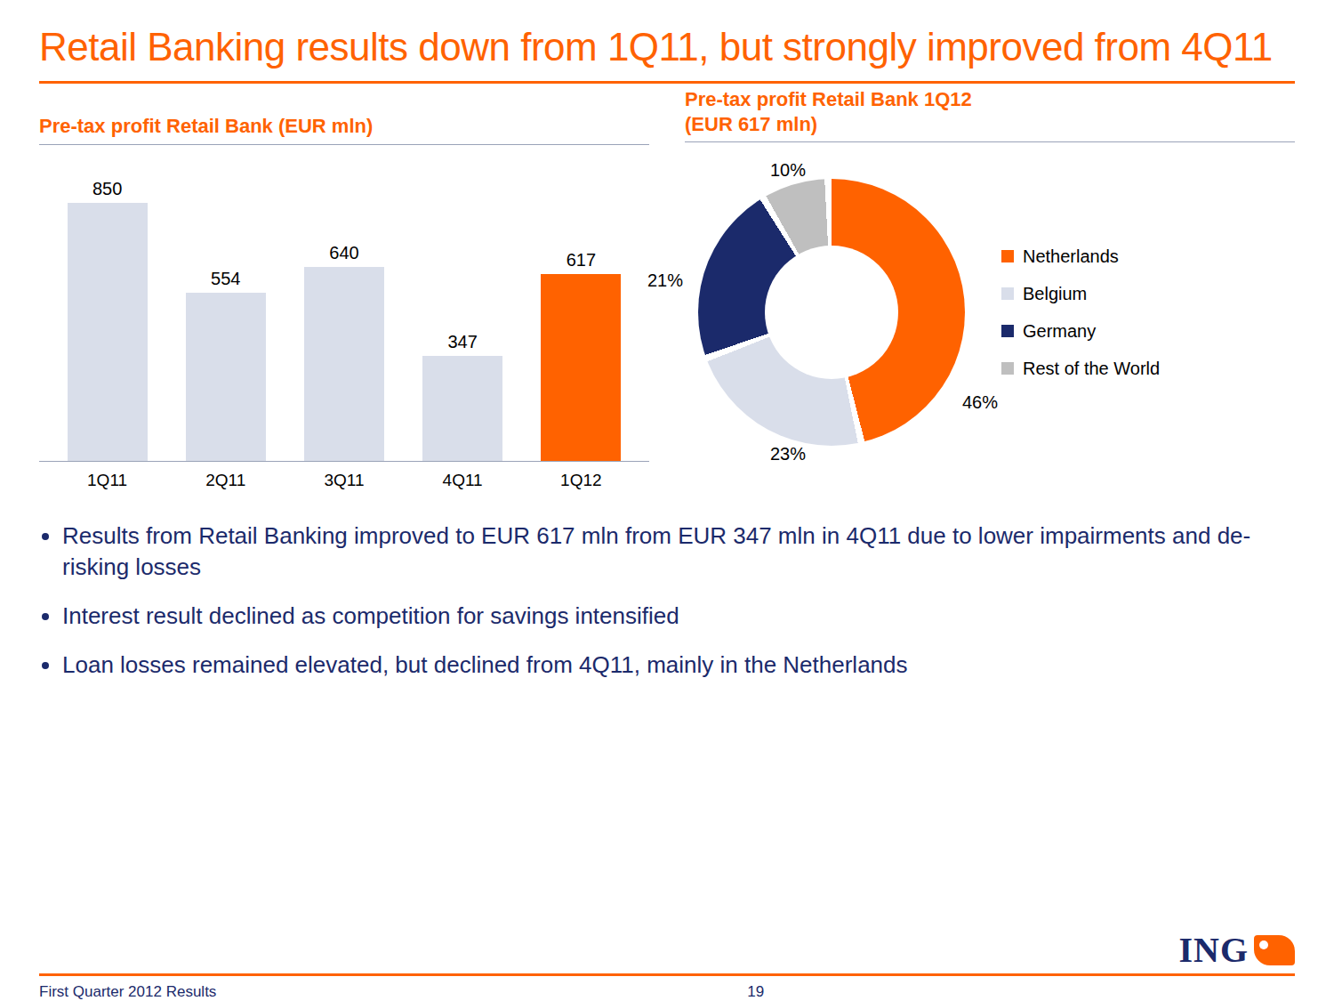Retail Banking results down from 1Q11, but strongly improved from 4Q11
Pre-tax profit Retail Bank (EUR mln)
850
554
640
347
617
1Q112Q113Q114Q111Q12
Pre-tax profit Retail Bank 1Q12
(EUR 617 mln)
46% 23% 21% 10%
Netherlands
Belgium
Germany
Rest of the World
Results from Retail Banking improved to EUR 617 mln from EUR 347 mln in 4Q11 due to lower impairments and de-risking losses
Interest result declined as competition for savings intensified
Loan losses remained elevated, but declined from 4Q11, mainly in the Netherlands
ING
First Quarter 2012 Results
19